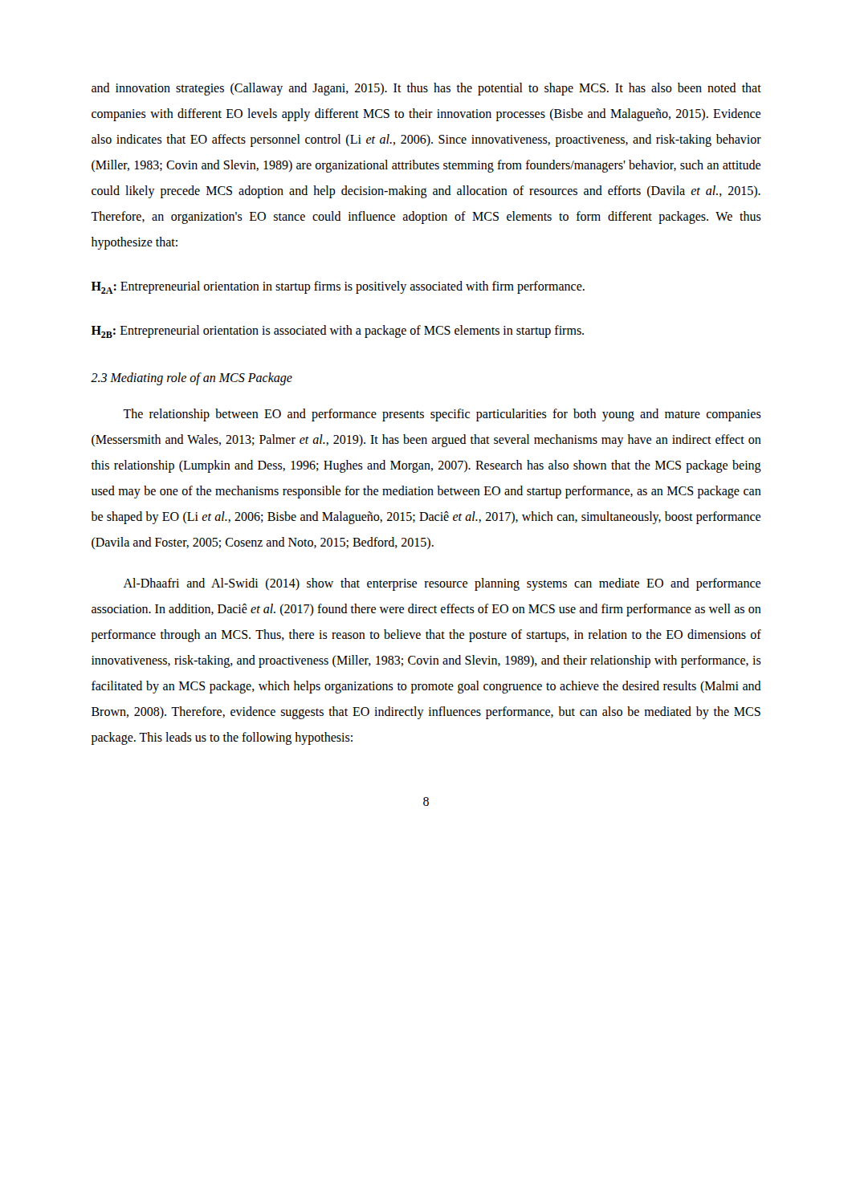and innovation strategies (Callaway and Jagani, 2015). It thus has the potential to shape MCS. It has also been noted that companies with different EO levels apply different MCS to their innovation processes (Bisbe and Malagueño, 2015). Evidence also indicates that EO affects personnel control (Li et al., 2006). Since innovativeness, proactiveness, and risk-taking behavior (Miller, 1983; Covin and Slevin, 1989) are organizational attributes stemming from founders/managers' behavior, such an attitude could likely precede MCS adoption and help decision-making and allocation of resources and efforts (Davila et al., 2015). Therefore, an organization's EO stance could influence adoption of MCS elements to form different packages. We thus hypothesize that:
H2A: Entrepreneurial orientation in startup firms is positively associated with firm performance.
H2B: Entrepreneurial orientation is associated with a package of MCS elements in startup firms.
2.3 Mediating role of an MCS Package
The relationship between EO and performance presents specific particularities for both young and mature companies (Messersmith and Wales, 2013; Palmer et al., 2019). It has been argued that several mechanisms may have an indirect effect on this relationship (Lumpkin and Dess, 1996; Hughes and Morgan, 2007). Research has also shown that the MCS package being used may be one of the mechanisms responsible for the mediation between EO and startup performance, as an MCS package can be shaped by EO (Li et al., 2006; Bisbe and Malagueño, 2015; Daciê et al., 2017), which can, simultaneously, boost performance (Davila and Foster, 2005; Cosenz and Noto, 2015; Bedford, 2015).
Al-Dhaafri and Al-Swidi (2014) show that enterprise resource planning systems can mediate EO and performance association. In addition, Daciê et al. (2017) found there were direct effects of EO on MCS use and firm performance as well as on performance through an MCS. Thus, there is reason to believe that the posture of startups, in relation to the EO dimensions of innovativeness, risk-taking, and proactiveness (Miller, 1983; Covin and Slevin, 1989), and their relationship with performance, is facilitated by an MCS package, which helps organizations to promote goal congruence to achieve the desired results (Malmi and Brown, 2008). Therefore, evidence suggests that EO indirectly influences performance, but can also be mediated by the MCS package. This leads us to the following hypothesis:
8